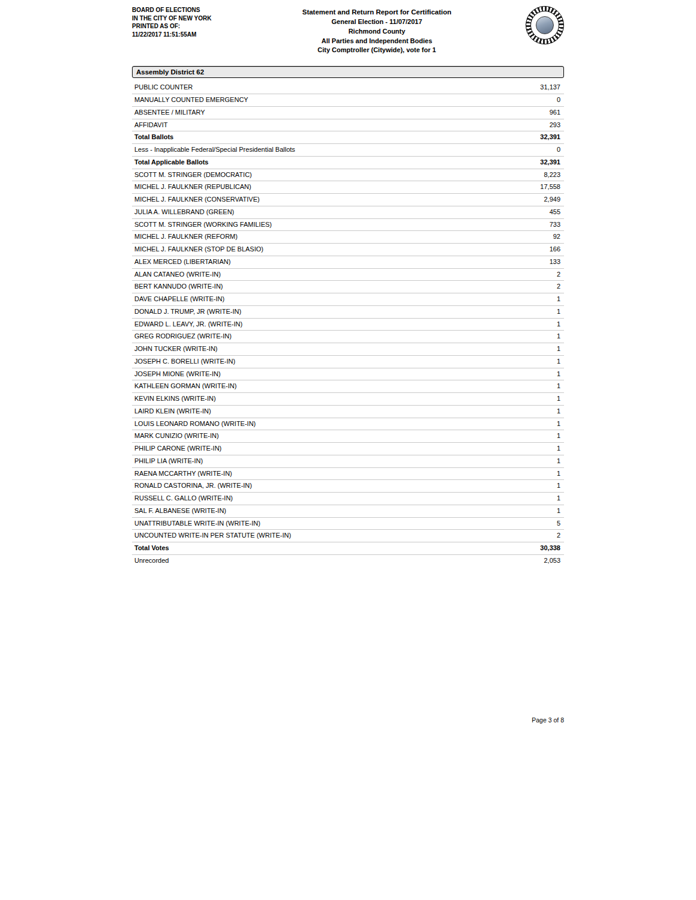BOARD OF ELECTIONS
IN THE CITY OF NEW YORK
PRINTED AS OF:
11/22/2017 11:51:55AM
Statement and Return Report for Certification
General Election - 11/07/2017
Richmond County
All Parties and Independent Bodies
City Comptroller (Citywide), vote for 1
Assembly District 62
| PUBLIC COUNTER | 31,137 |
| MANUALLY COUNTED EMERGENCY | 0 |
| ABSENTEE / MILITARY | 961 |
| AFFIDAVIT | 293 |
| Total Ballots | 32,391 |
| Less - Inapplicable Federal/Special Presidential Ballots | 0 |
| Total Applicable Ballots | 32,391 |
| SCOTT M. STRINGER (DEMOCRATIC) | 8,223 |
| MICHEL J. FAULKNER (REPUBLICAN) | 17,558 |
| MICHEL J. FAULKNER (CONSERVATIVE) | 2,949 |
| JULIA A. WILLEBRAND (GREEN) | 455 |
| SCOTT M. STRINGER (WORKING FAMILIES) | 733 |
| MICHEL J. FAULKNER (REFORM) | 92 |
| MICHEL J. FAULKNER (STOP DE BLASIO) | 166 |
| ALEX MERCED (LIBERTARIAN) | 133 |
| ALAN CATANEO (WRITE-IN) | 2 |
| BERT KANNUDO (WRITE-IN) | 2 |
| DAVE CHAPELLE (WRITE-IN) | 1 |
| DONALD J. TRUMP, JR (WRITE-IN) | 1 |
| EDWARD L. LEAVY, JR. (WRITE-IN) | 1 |
| GREG RODRIGUEZ (WRITE-IN) | 1 |
| JOHN TUCKER (WRITE-IN) | 1 |
| JOSEPH C. BORELLI (WRITE-IN) | 1 |
| JOSEPH MIONE (WRITE-IN) | 1 |
| KATHLEEN GORMAN (WRITE-IN) | 1 |
| KEVIN ELKINS (WRITE-IN) | 1 |
| LAIRD KLEIN (WRITE-IN) | 1 |
| LOUIS LEONARD ROMANO (WRITE-IN) | 1 |
| MARK CUNIZIO (WRITE-IN) | 1 |
| PHILIP CARONE (WRITE-IN) | 1 |
| PHILIP LIA (WRITE-IN) | 1 |
| RAENA MCCARTHY (WRITE-IN) | 1 |
| RONALD CASTORINA, JR. (WRITE-IN) | 1 |
| RUSSELL C. GALLO (WRITE-IN) | 1 |
| SAL F. ALBANESE (WRITE-IN) | 1 |
| UNATTRIBUTABLE WRITE-IN (WRITE-IN) | 5 |
| UNCOUNTED WRITE-IN PER STATUTE (WRITE-IN) | 2 |
| Total Votes | 30,338 |
| Unrecorded | 2,053 |
Page 3 of 8